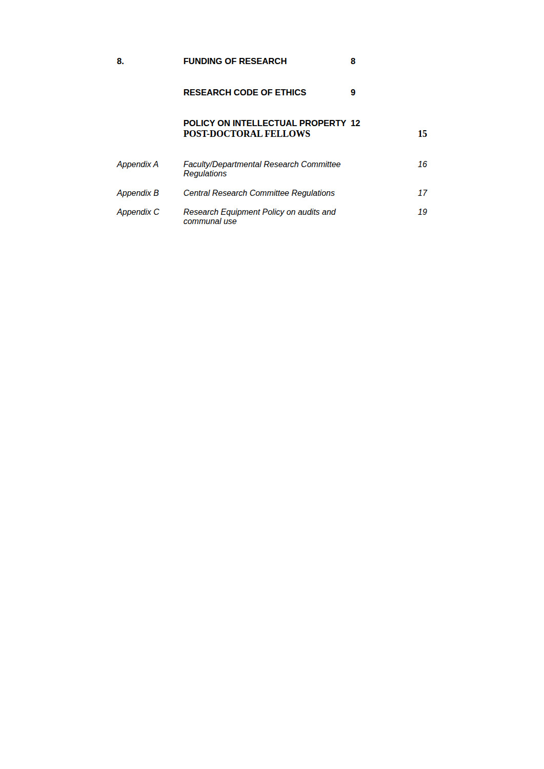| 8. | FUNDING OF RESEARCH | 8 |
| | RESEARCH CODE OF ETHICS | 9 |
| | POLICY ON INTELLECTUAL PROPERTY | 12 |
| | POST-DOCTORAL FELLOWS | 15 |
| Appendix A | Faculty/Departmental Research Committee Regulations | 16 |
| Appendix B | Central Research Committee Regulations | 17 |
| Appendix C | Research Equipment Policy on audits and communal use | 19 |